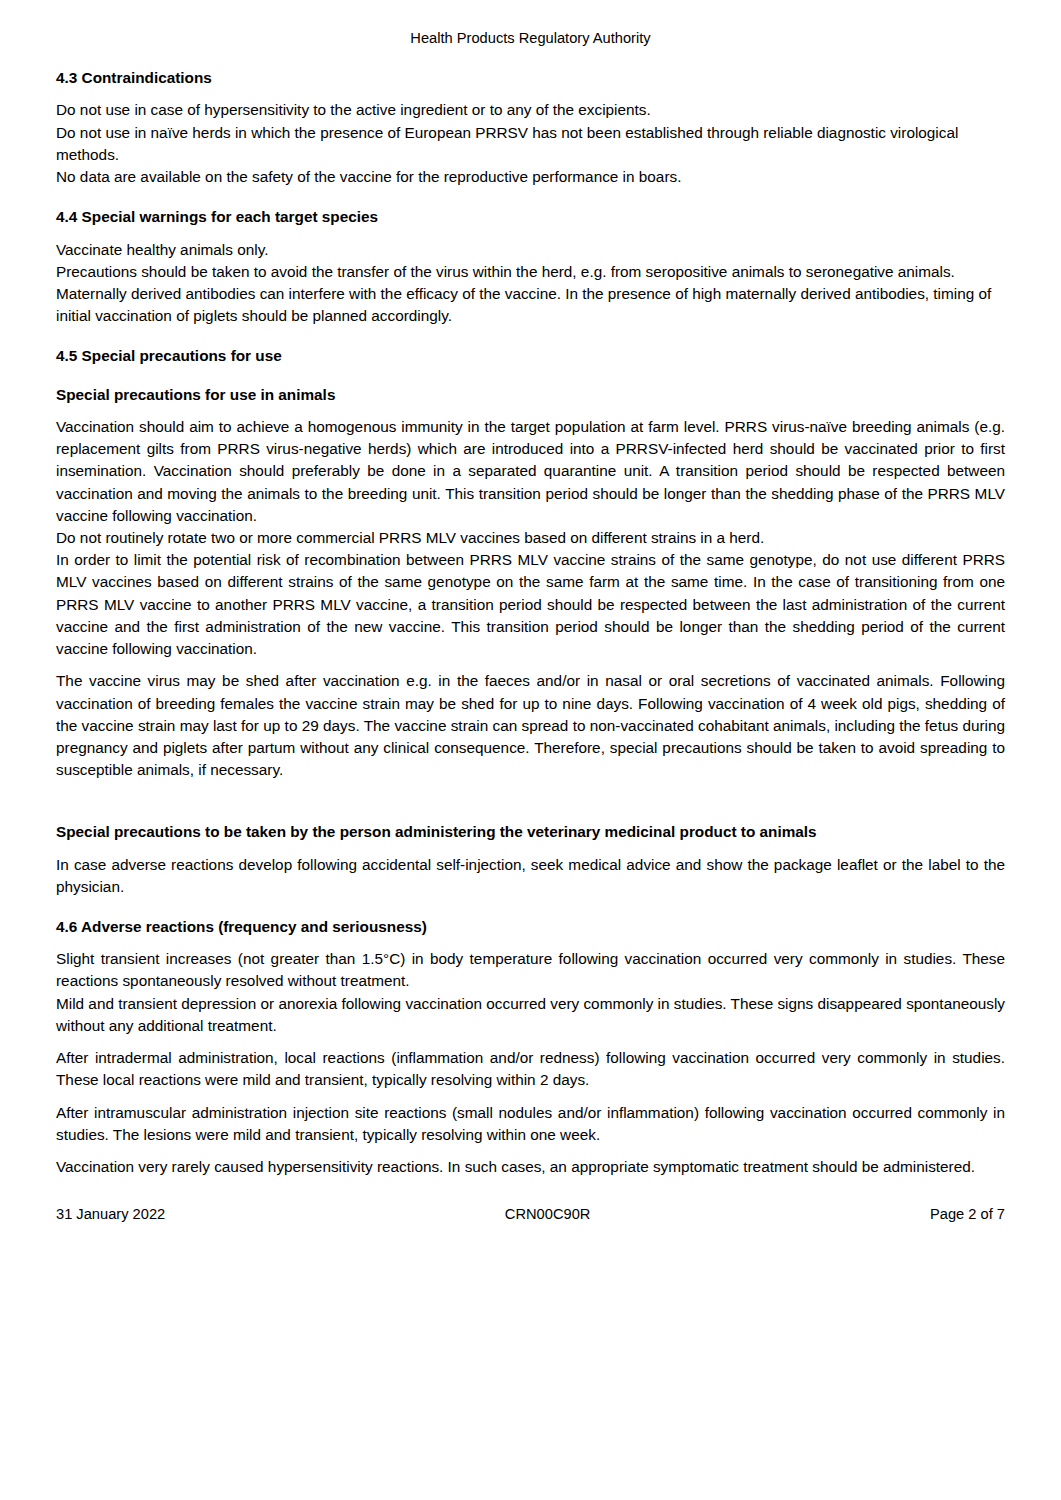Health Products Regulatory Authority
4.3 Contraindications
Do not use in case of hypersensitivity to the active ingredient or to any of the excipients.
Do not use in naïve herds in which the presence of European PRRSV has not been established through reliable diagnostic virological methods.
No data are available on the safety of the vaccine for the reproductive performance in boars.
4.4 Special warnings for each target species
Vaccinate healthy animals only.
Precautions should be taken to avoid the transfer of the virus within the herd, e.g. from seropositive animals to seronegative animals.
Maternally derived antibodies can interfere with the efficacy of the vaccine. In the presence of high maternally derived antibodies, timing of initial vaccination of piglets should be planned accordingly.
4.5 Special precautions for use
Special precautions for use in animals
Vaccination should aim to achieve a homogenous immunity in the target population at farm level. PRRS virus-naïve breeding animals (e.g. replacement gilts from PRRS virus-negative herds) which are introduced into a PRRSV-infected herd should be vaccinated prior to first insemination. Vaccination should preferably be done in a separated quarantine unit. A transition period should be respected between vaccination and moving the animals to the breeding unit. This transition period should be longer than the shedding phase of the PRRS MLV vaccine following vaccination.
Do not routinely rotate two or more commercial PRRS MLV vaccines based on different strains in a herd.
In order to limit the potential risk of recombination between PRRS MLV vaccine strains of the same genotype, do not use different PRRS MLV vaccines based on different strains of the same genotype on the same farm at the same time. In the case of transitioning from one PRRS MLV vaccine to another PRRS MLV vaccine, a transition period should be respected between the last administration of the current vaccine and the first administration of the new vaccine. This transition period should be longer than the shedding period of the current vaccine following vaccination.
The vaccine virus may be shed after vaccination e.g. in the faeces and/or in nasal or oral secretions of vaccinated animals. Following vaccination of breeding females the vaccine strain may be shed for up to nine days. Following vaccination of 4 week old pigs, shedding of the vaccine strain may last for up to 29 days. The vaccine strain can spread to non-vaccinated cohabitant animals, including the fetus during pregnancy and piglets after partum without any clinical consequence. Therefore, special precautions should be taken to avoid spreading to susceptible animals, if necessary.
Special precautions to be taken by the person administering the veterinary medicinal product to animals
In case adverse reactions develop following accidental self-injection, seek medical advice and show the package leaflet or the label to the physician.
4.6 Adverse reactions (frequency and seriousness)
Slight transient increases (not greater than 1.5°C) in body temperature following vaccination occurred very commonly in studies. These reactions spontaneously resolved without treatment.
Mild and transient depression or anorexia following vaccination occurred very commonly in studies. These signs disappeared spontaneously without any additional treatment.
After intradermal administration, local reactions (inflammation and/or redness) following vaccination occurred very commonly in studies. These local reactions were mild and transient, typically resolving within 2 days.
After intramuscular administration injection site reactions (small nodules and/or inflammation) following vaccination occurred commonly in studies. The lesions were mild and transient, typically resolving within one week.
Vaccination very rarely caused hypersensitivity reactions. In such cases, an appropriate symptomatic treatment should be administered.
31 January 2022
CRN00C90R
Page 2 of 7